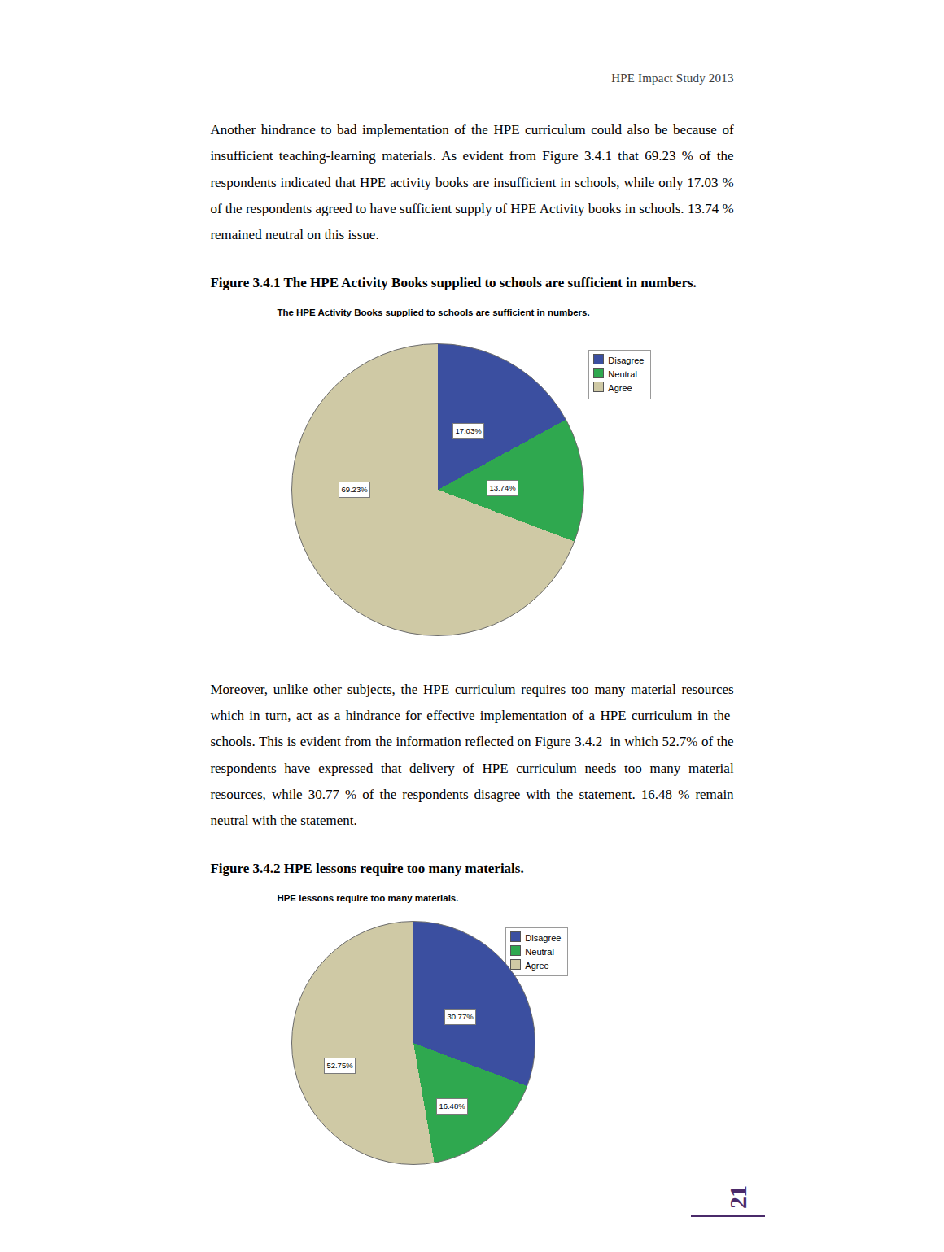HPE Impact Study 2013
Another hindrance to bad implementation of the HPE curriculum could also be because of insufficient teaching-learning materials. As evident from Figure 3.4.1 that 69.23 % of the respondents indicated that HPE activity books are insufficient in schools, while only 17.03 % of the respondents agreed to have sufficient supply of HPE Activity books in schools. 13.74 % remained neutral on this issue.
Figure 3.4.1 The HPE Activity Books supplied to schools are sufficient in numbers.
The HPE Activity Books supplied to schools are sufficient in numbers.
Disagree
Neutral
Agree
17.03%
13.74%
69.23%
Moreover, unlike other subjects, the HPE curriculum requires too many material resources which in turn, act as a hindrance for effective implementation of a HPE curriculum in the schools. This is evident from the information reflected on Figure 3.4.2 in which 52.7% of the respondents have expressed that delivery of HPE curriculum needs too many material resources, while 30.77 % of the respondents disagree with the statement. 16.48 % remain neutral with the statement.
Figure 3.4.2 HPE lessons require too many materials.
HPE lessons require too many materials.
Disagree
Neutral
Agree
30.77%
16.48%
52.75%
21